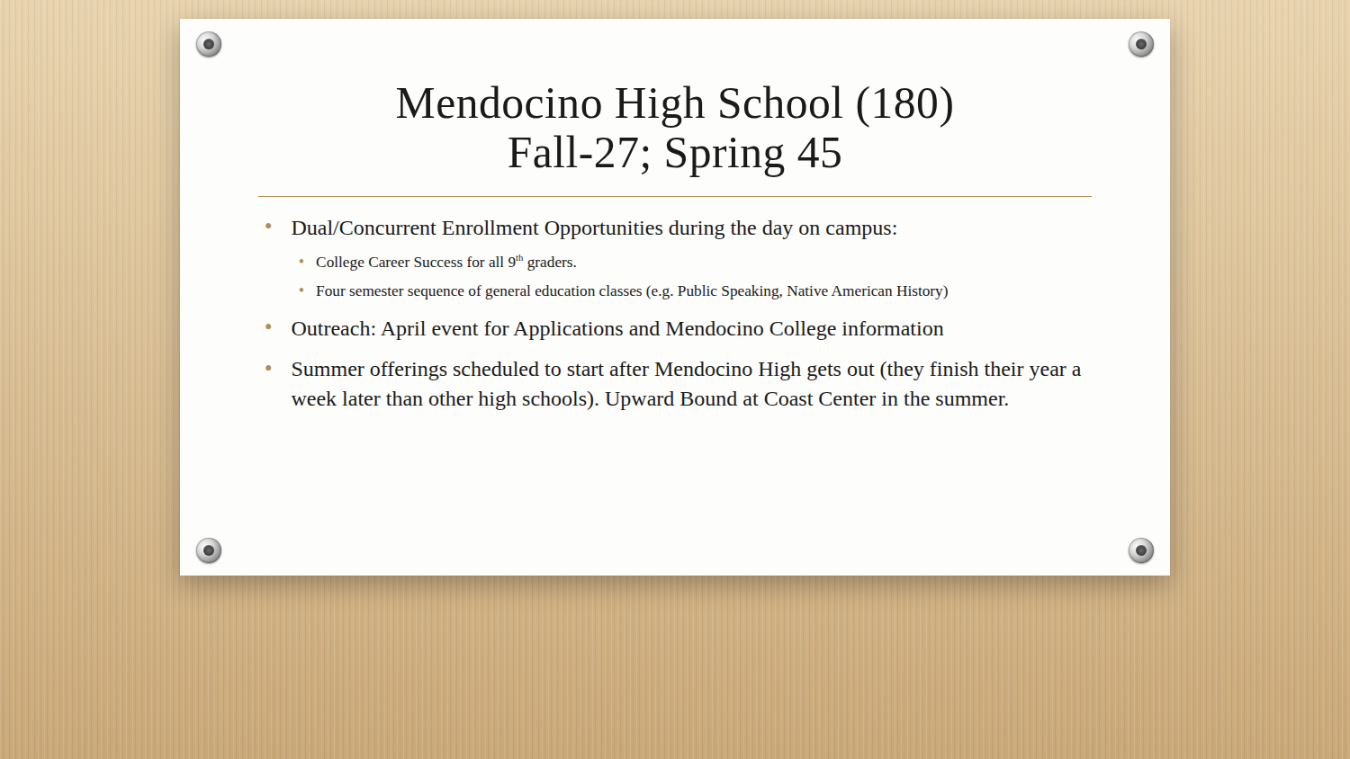Mendocino High School (180) Fall-27; Spring 45
Dual/Concurrent Enrollment Opportunities during the day on campus:
College Career Success for all 9th graders.
Four semester sequence of general education classes (e.g. Public Speaking, Native American History)
Outreach: April event for Applications and Mendocino College information
Summer offerings scheduled to start after Mendocino High gets out (they finish their year a week later than other high schools). Upward Bound at Coast Center in the summer.